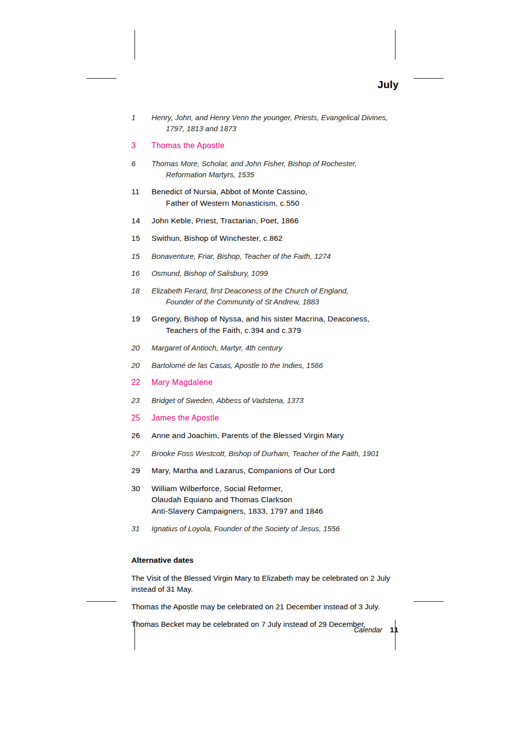July
| 1 | Henry, John, and Henry Venn the younger, Priests, Evangelical Divines, 1797, 1813 and 1873 |
| 3 | Thomas the Apostle |
| 6 | Thomas More, Scholar, and John Fisher, Bishop of Rochester, Reformation Martyrs, 1535 |
| 11 | Benedict of Nursia, Abbot of Monte Cassino, Father of Western Monasticism, c.550 |
| 14 | John Keble, Priest, Tractarian, Poet, 1866 |
| 15 | Swithun, Bishop of Winchester, c.862 |
| 15 | Bonaventure, Friar, Bishop, Teacher of the Faith, 1274 |
| 16 | Osmund, Bishop of Salisbury, 1099 |
| 18 | Elizabeth Ferard, first Deaconess of the Church of England, Founder of the Community of St Andrew, 1883 |
| 19 | Gregory, Bishop of Nyssa, and his sister Macrina, Deaconess, Teachers of the Faith, c.394 and c.379 |
| 20 | Margaret of Antioch, Martyr, 4th century |
| 20 | Bartolomé de las Casas, Apostle to the Indies, 1566 |
| 22 | Mary Magdalene |
| 23 | Bridget of Sweden, Abbess of Vadstena, 1373 |
| 25 | James the Apostle |
| 26 | Anne and Joachim, Parents of the Blessed Virgin Mary |
| 27 | Brooke Foss Westcott, Bishop of Durham, Teacher of the Faith, 1901 |
| 29 | Mary, Martha and Lazarus, Companions of Our Lord |
| 30 | William Wilberforce, Social Reformer, Olaudah Equiano and Thomas Clarkson Anti-Slavery Campaigners, 1833, 1797 and 1846 |
| 31 | Ignatius of Loyola, Founder of the Society of Jesus, 1556 |
Alternative dates
The Visit of the Blessed Virgin Mary to Elizabeth may be celebrated on 2 July instead of 31 May.
Thomas the Apostle may be celebrated on 21 December instead of 3 July.
Thomas Becket may be celebrated on 7 July instead of 29 December.
Calendar 11